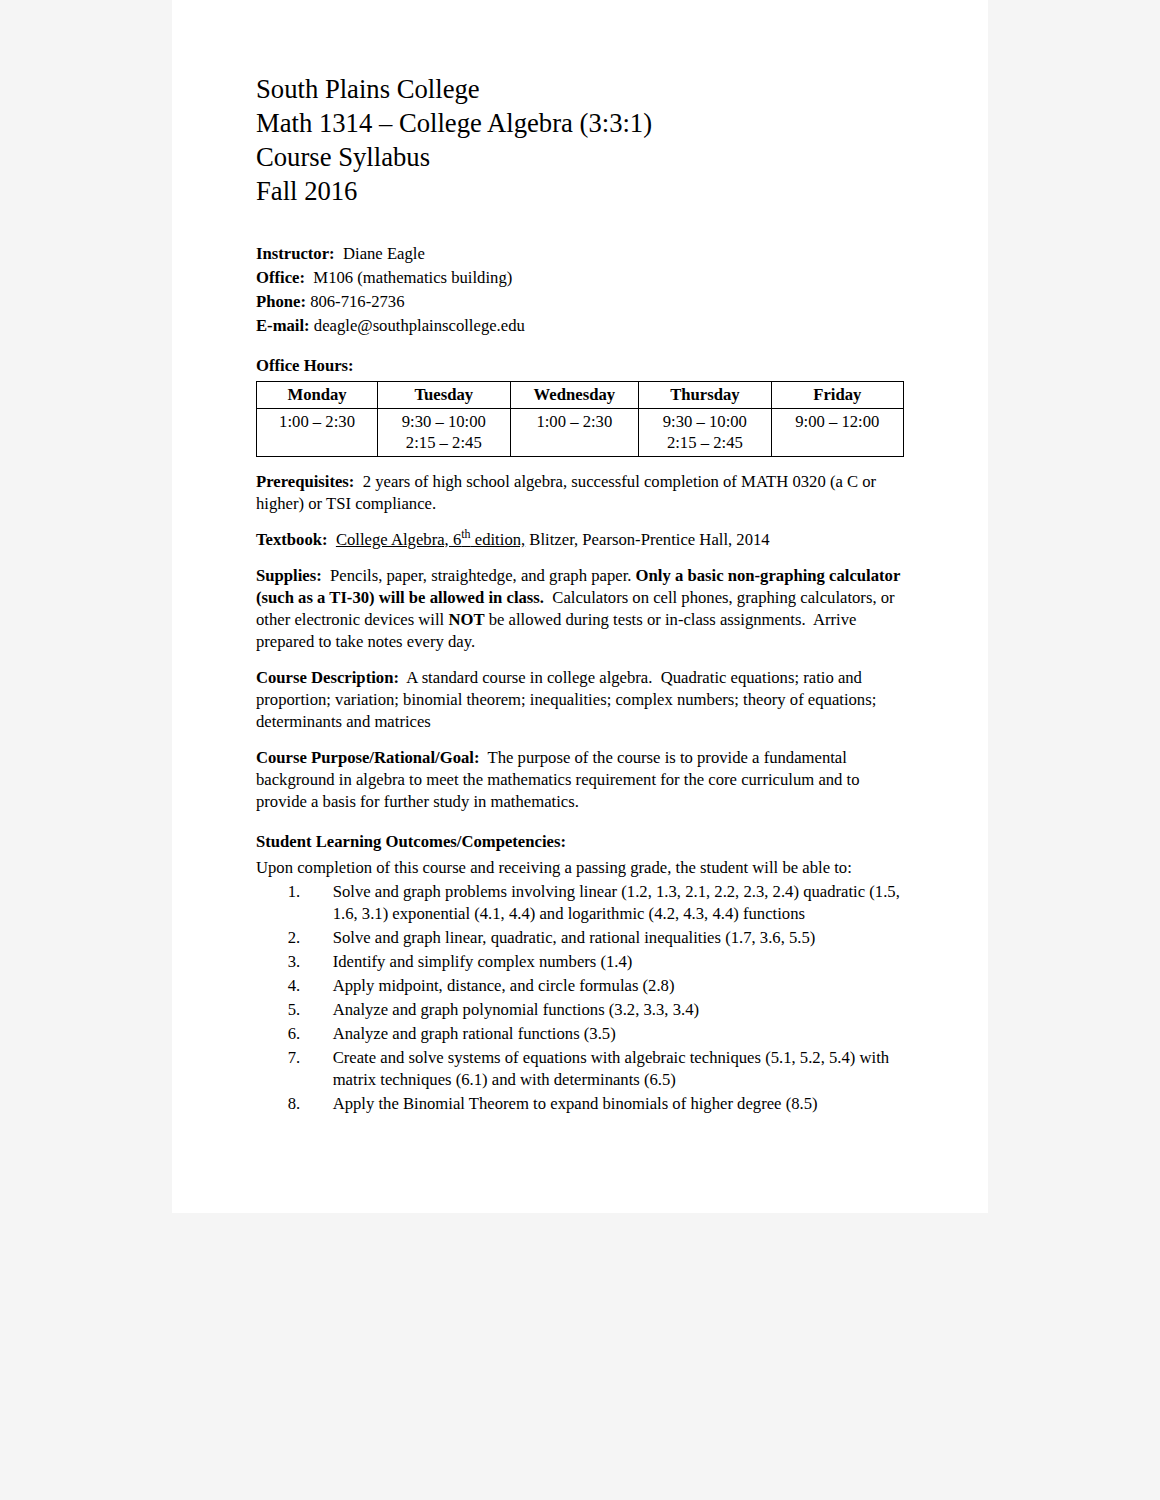South Plains College
Math 1314 – College Algebra (3:3:1)
Course Syllabus
Fall 2016
Instructor: Diane Eagle
Office: M106 (mathematics building)
Phone: 806-716-2736
E-mail: deagle@southplainscollege.edu
Office Hours:
| Monday | Tuesday | Wednesday | Thursday | Friday |
| --- | --- | --- | --- | --- |
| 1:00 – 2:30 | 9:30 – 10:00 2:15 – 2:45 | 1:00 – 2:30 | 9:30 – 10:00 2:15 – 2:45 | 9:00 – 12:00 |
Prerequisites: 2 years of high school algebra, successful completion of MATH 0320 (a C or higher) or TSI compliance.
Textbook: College Algebra, 6th edition, Blitzer, Pearson-Prentice Hall, 2014
Supplies: Pencils, paper, straightedge, and graph paper. Only a basic non-graphing calculator (such as a TI-30) will be allowed in class. Calculators on cell phones, graphing calculators, or other electronic devices will NOT be allowed during tests or in-class assignments. Arrive prepared to take notes every day.
Course Description: A standard course in college algebra. Quadratic equations; ratio and proportion; variation; binomial theorem; inequalities; complex numbers; theory of equations; determinants and matrices
Course Purpose/Rational/Goal: The purpose of the course is to provide a fundamental background in algebra to meet the mathematics requirement for the core curriculum and to provide a basis for further study in mathematics.
Student Learning Outcomes/Competencies:
Upon completion of this course and receiving a passing grade, the student will be able to:
Solve and graph problems involving linear (1.2, 1.3, 2.1, 2.2, 2.3, 2.4) quadratic (1.5, 1.6, 3.1) exponential (4.1, 4.4) and logarithmic (4.2, 4.3, 4.4) functions
Solve and graph linear, quadratic, and rational inequalities (1.7, 3.6, 5.5)
Identify and simplify complex numbers (1.4)
Apply midpoint, distance, and circle formulas (2.8)
Analyze and graph polynomial functions (3.2, 3.3, 3.4)
Analyze and graph rational functions (3.5)
Create and solve systems of equations with algebraic techniques (5.1, 5.2, 5.4) with matrix techniques (6.1) and with determinants (6.5)
Apply the Binomial Theorem to expand binomials of higher degree (8.5)